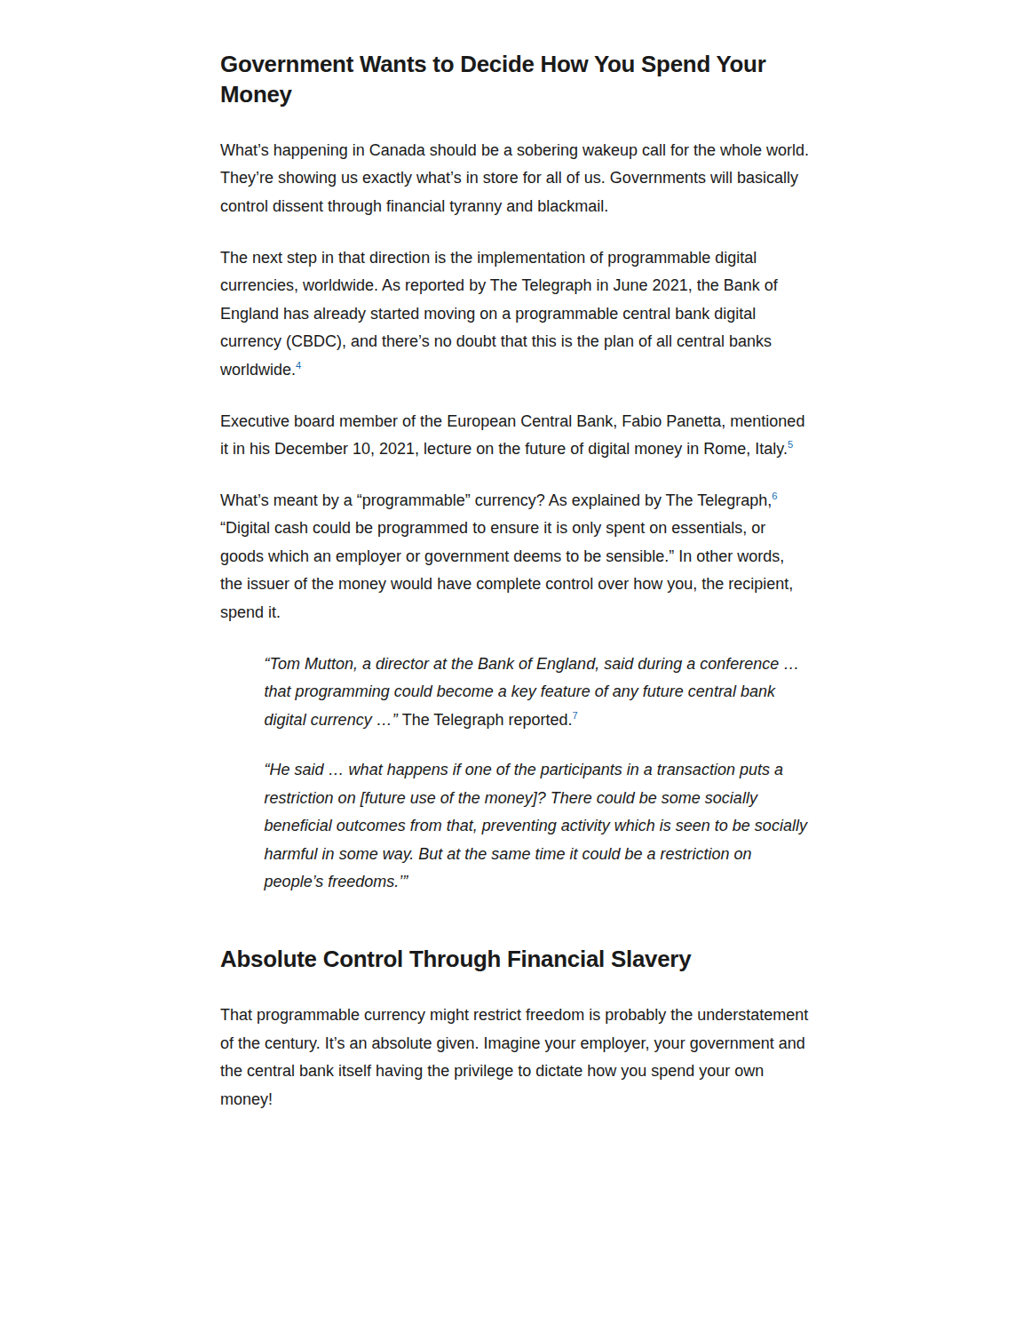Government Wants to Decide How You Spend Your Money
What’s happening in Canada should be a sobering wakeup call for the whole world. They’re showing us exactly what’s in store for all of us. Governments will basically control dissent through financial tyranny and blackmail.
The next step in that direction is the implementation of programmable digital currencies, worldwide. As reported by The Telegraph in June 2021, the Bank of England has already started moving on a programmable central bank digital currency (CBDC), and there’s no doubt that this is the plan of all central banks worldwide.4
Executive board member of the European Central Bank, Fabio Panetta, mentioned it in his December 10, 2021, lecture on the future of digital money in Rome, Italy.5
What’s meant by a “programmable” currency? As explained by The Telegraph,6 “Digital cash could be programmed to ensure it is only spent on essentials, or goods which an employer or government deems to be sensible.” In other words, the issuer of the money would have complete control over how you, the recipient, spend it.
“Tom Mutton, a director at the Bank of England, said during a conference … that programming could become a key feature of any future central bank digital currency …” The Telegraph reported.7
“He said … what happens if one of the participants in a transaction puts a restriction on [future use of the money]? There could be some socially beneficial outcomes from that, preventing activity which is seen to be socially harmful in some way. But at the same time it could be a restriction on people’s freedoms.’”
Absolute Control Through Financial Slavery
That programmable currency might restrict freedom is probably the understatement of the century. It’s an absolute given. Imagine your employer, your government and the central bank itself having the privilege to dictate how you spend your own money!